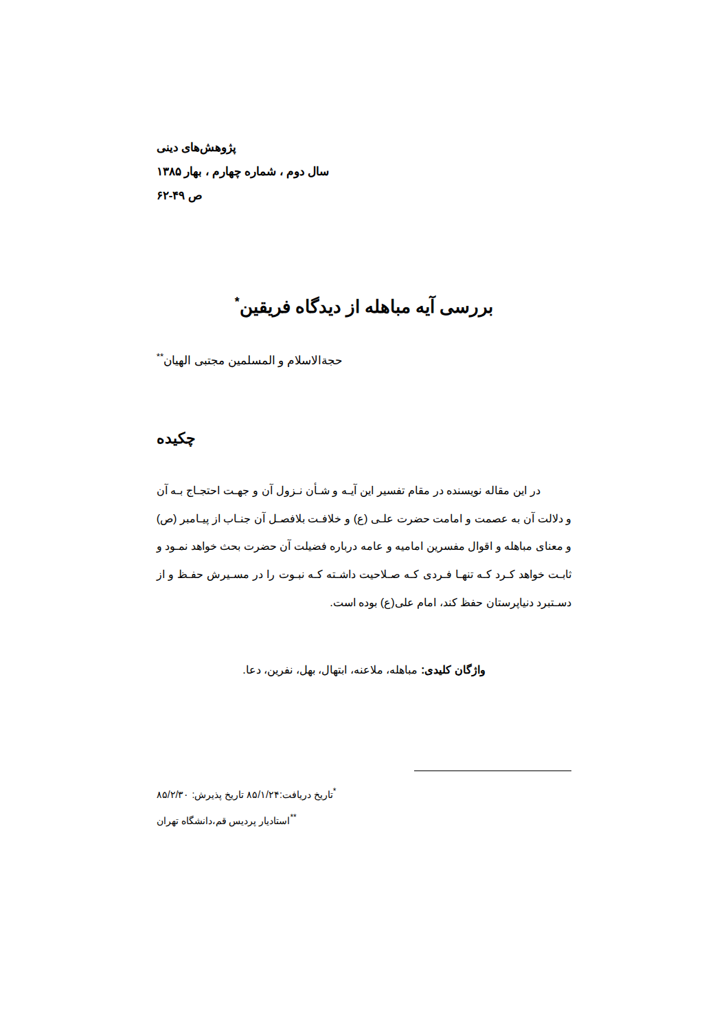پژوهش‌های دینی
سال دوم ، شماره چهارم ، بهار ۱۳۸۵
ص ۴۹-۶۲
بررسی آیه مباهله از دیدگاه فریقین*
حجةالاسلام و المسلمین مجتبی الهیان**
چکیده
در این مقاله نویسنده در مقام تفسیر این آیـه و شـأن نـزول آن و جهـت احتجـاج بـه آن و دلالت آن به عصمت و امامت حضرت علـی (ع) و خلافـت بلافصـل آن جنـاب از پیـامبر (ص) و معنای مباهله و اقوال مفسرین امامیه و عامه درباره فضیلت آن حضرت بحث خواهد نمـود و ثابـت خواهد کـرد کـه تنهـا فـردی کـه صـلاحیت داشـته کـه نبـوت را در مسـیرش حفـظ و از دسـتبرد دنیاپرستان حفظ کند، امام علی(ع) بوده است.
واژگان کلیدی: مباهله، ملاعنه، ابتهال، بهل، نفرین، دعا.
*تاریخ دریافت:۸۵/۱/۲۴ تاریخ پذیرش: ۸۵/۲/۳۰
**استادیار پردیس قم،دانشگاه تهران